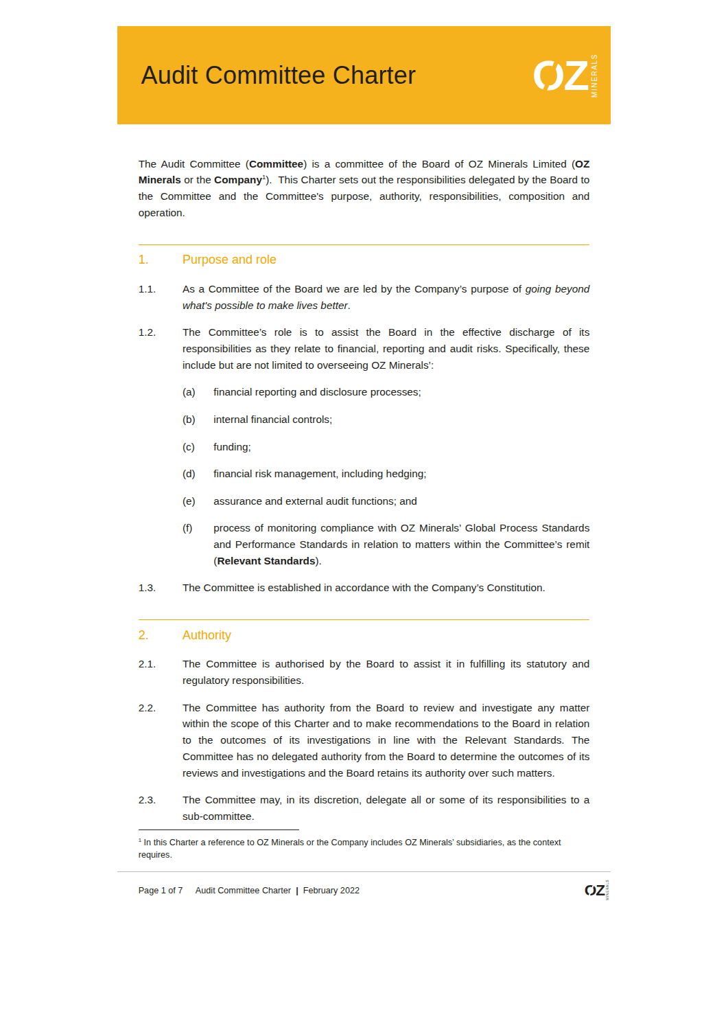Audit Committee Charter
OZ
MINERALS
The Audit Committee (Committee) is a committee of the Board of OZ Minerals Limited (OZ Minerals or the Company1). This Charter sets out the responsibilities delegated by the Board to the Committee and the Committee's purpose, authority, responsibilities, composition and operation.
1. Purpose and role
1.1. As a Committee of the Board we are led by the Company’s purpose of going beyond what's possible to make lives better.
1.2. The Committee’s role is to assist the Board in the effective discharge of its responsibilities as they relate to financial, reporting and audit risks. Specifically, these include but are not limited to overseeing OZ Minerals’:
(a) financial reporting and disclosure processes;
(b) internal financial controls;
(c) funding;
(d) financial risk management, including hedging;
(e) assurance and external audit functions; and
(f) process of monitoring compliance with OZ Minerals’ Global Process Standards and Performance Standards in relation to matters within the Committee’s remit (Relevant Standards).
1.3. The Committee is established in accordance with the Company’s Constitution.
2. Authority
2.1. The Committee is authorised by the Board to assist it in fulfilling its statutory and regulatory responsibilities.
2.2. The Committee has authority from the Board to review and investigate any matter within the scope of this Charter and to make recommendations to the Board in relation to the outcomes of its investigations in line with the Relevant Standards. The Committee has no delegated authority from the Board to determine the outcomes of its reviews and investigations and the Board retains its authority over such matters.
2.3. The Committee may, in its discretion, delegate all or some of its responsibilities to a sub-committee.
1 In this Charter a reference to OZ Minerals or the Company includes OZ Minerals’ subsidiaries, as the context requires.
Page 1 of 7
Audit Committee Charter | February 2022
OZ
MINERALS